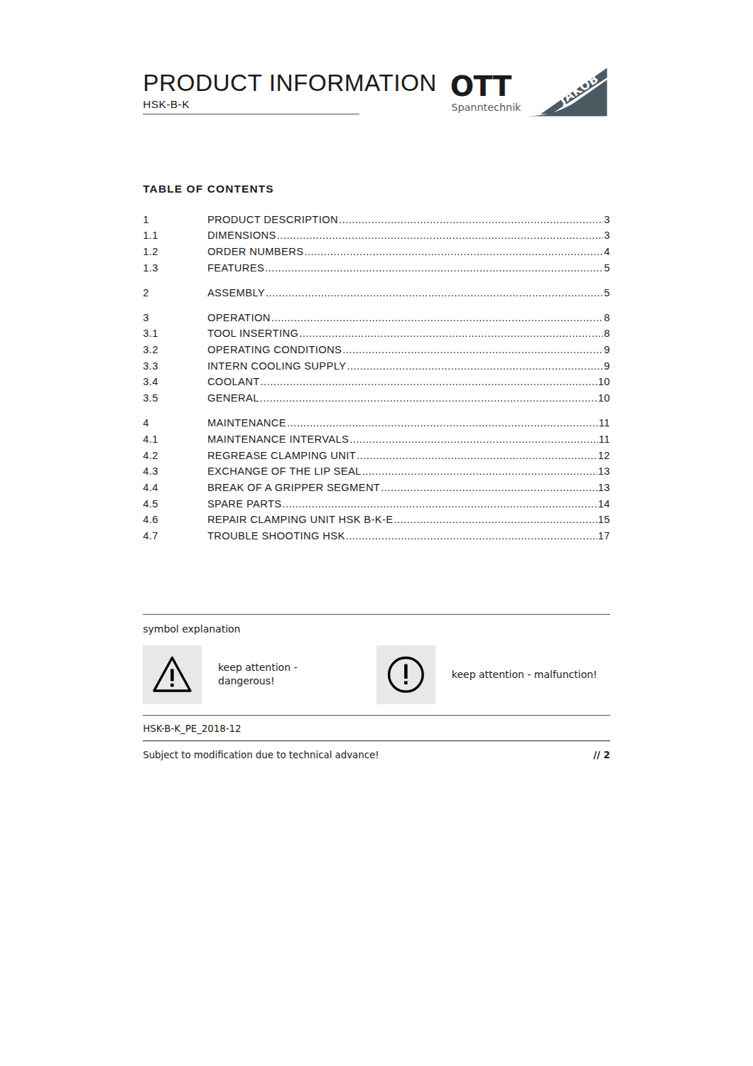PRODUCT INFORMATION
HSK-B-K
JAKOB OTT Spanntechnik
TABLE OF CONTENTS
1 PRODUCT DESCRIPTION 3
1.1 DIMENSIONS 3
1.2 ORDER NUMBERS 4
1.3 FEATURES 5
2 ASSEMBLY 5
3 OPERATION 8
3.1 TOOL INSERTING 8
3.2 OPERATING CONDITIONS 9
3.3 INTERN COOLING SUPPLY 9
3.4 COOLANT 10
3.5 GENERAL 10
4 MAINTENANCE 11
4.1 MAINTENANCE INTERVALS 11
4.2 REGREASE CLAMPING UNIT 12
4.3 EXCHANGE OF THE LIP SEAL 13
4.4 BREAK OF A GRIPPER SEGMENT 13
4.5 SPARE PARTS 14
4.6 REPAIR CLAMPING UNIT HSK B-K-E 15
4.7 TROUBLE SHOOTING HSK 17
symbol explanation
keep attention -
dangerous!
keep attention - malfunction!
HSK-B-K_PE_2018-12
Subject to modification due to technical advance! // 2